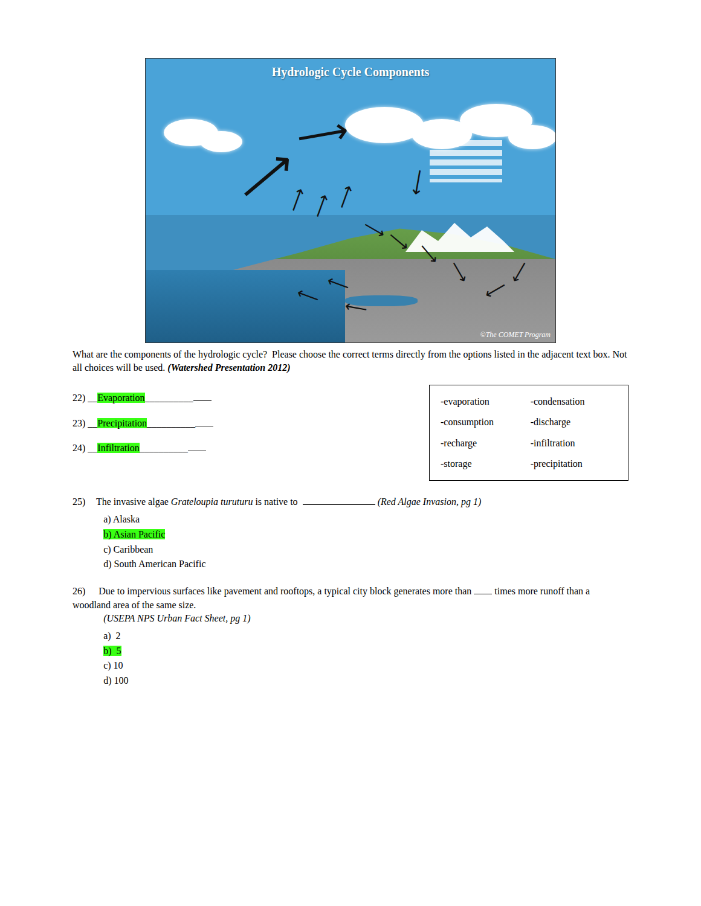Hydrologic Cycle Components
⟶
⟶
⟶
⟶
⟶
⟶
⟶
⟶
⟶
⟶
⟶
⟶
⟶
⟶
⟶
©The COMET Program
What are the components of the hydrologic cycle? Please choose the correct terms directly from the options listed in the adjacent text box. Not all choices will be used. (Watershed Presentation 2012)
22) __Evaporation__________
23) __Precipitation__________
24) __Infiltration__________
| -evaporation | -condensation |
| -consumption | -discharge |
| -recharge | -infiltration |
| -storage | -precipitation |
25) The invasive algae Grateloupia turuturu is native to (Red Algae Invasion, pg 1)
a) Alaska
b) Asian Pacific
c) Caribbean
d) South American Pacific
26) Due to impervious surfaces like pavement and rooftops, a typical city block generates more than times more runoff than a woodland area of the same size.
(USEPA NPS Urban Fact Sheet, pg 1)
a) 2
b) 5
c) 10
d) 100